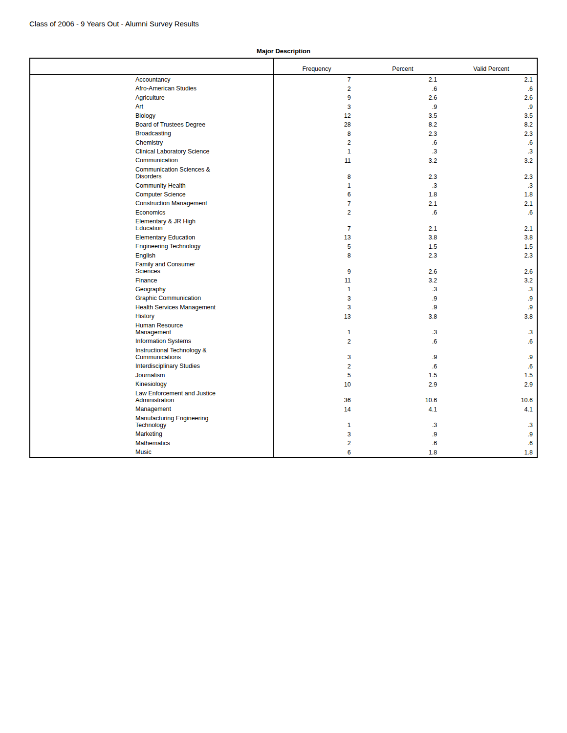Class of 2006 - 9 Years Out - Alumni Survey Results
Major Description
| | Frequency | Percent | Valid Percent |
| --- | --- | --- | --- |
| Accountancy | 7 | 2.1 | 2.1 |
| Afro-American Studies | 2 | .6 | .6 |
| Agriculture | 9 | 2.6 | 2.6 |
| Art | 3 | .9 | .9 |
| Biology | 12 | 3.5 | 3.5 |
| Board of Trustees Degree | 28 | 8.2 | 8.2 |
| Broadcasting | 8 | 2.3 | 2.3 |
| Chemistry | 2 | .6 | .6 |
| Clinical Laboratory Science | 1 | .3 | .3 |
| Communication | 11 | 3.2 | 3.2 |
| Communication Sciences & Disorders | 8 | 2.3 | 2.3 |
| Community Health | 1 | .3 | .3 |
| Computer Science | 6 | 1.8 | 1.8 |
| Construction Management | 7 | 2.1 | 2.1 |
| Economics | 2 | .6 | .6 |
| Elementary & JR High Education | 7 | 2.1 | 2.1 |
| Elementary Education | 13 | 3.8 | 3.8 |
| Engineering Technology | 5 | 1.5 | 1.5 |
| English | 8 | 2.3 | 2.3 |
| Family and Consumer Sciences | 9 | 2.6 | 2.6 |
| Finance | 11 | 3.2 | 3.2 |
| Geography | 1 | .3 | .3 |
| Graphic Communication | 3 | .9 | .9 |
| Health Services Management | 3 | .9 | .9 |
| History | 13 | 3.8 | 3.8 |
| Human Resource Management | 1 | .3 | .3 |
| Information Systems | 2 | .6 | .6 |
| Instructional Technology & Communications | 3 | .9 | .9 |
| Interdisciplinary Studies | 2 | .6 | .6 |
| Journalism | 5 | 1.5 | 1.5 |
| Kinesiology | 10 | 2.9 | 2.9 |
| Law Enforcement and Justice Administration | 36 | 10.6 | 10.6 |
| Management | 14 | 4.1 | 4.1 |
| Manufacturing Engineering Technology | 1 | .3 | .3 |
| Marketing | 3 | .9 | .9 |
| Mathematics | 2 | .6 | .6 |
| Music | 6 | 1.8 | 1.8 |